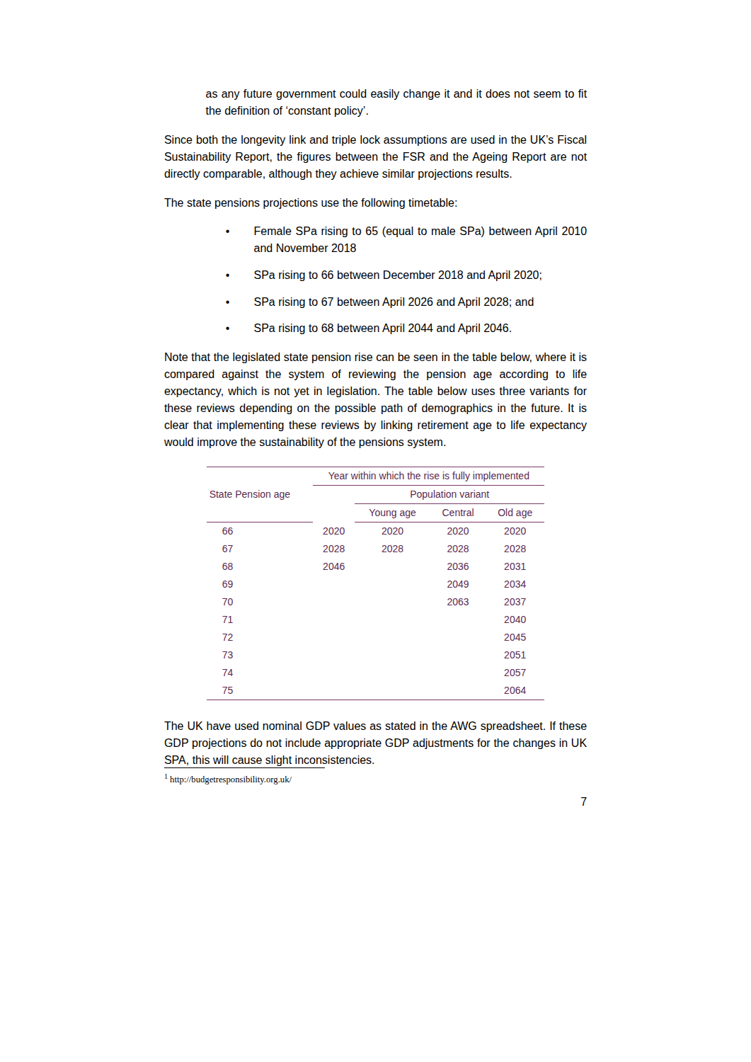as any future government could easily change it and it does not seem to fit the definition of ‘constant policy’.
Since both the longevity link and triple lock assumptions are used in the UK’s Fiscal Sustainability Report, the figures between the FSR and the Ageing Report are not directly comparable, although they achieve similar projections results.
The state pensions projections use the following timetable:
Female SPa rising to 65 (equal to male SPa) between April 2010 and November 2018
SPa rising to 66 between December 2018 and April 2020;
SPa rising to 67 between April 2026 and April 2028; and
SPa rising to 68 between April 2044 and April 2046.
Note that the legislated state pension rise can be seen in the table below, where it is compared against the system of reviewing the pension age according to life expectancy, which is not yet in legislation. The table below uses three variants for these reviews depending on the possible path of demographics in the future. It is clear that implementing these reviews by linking retirement age to life expectancy would improve the sustainability of the pensions system.
| State Pension age | Year within which the rise is fully implemented |
| --- | --- |
| | Population variant |
| Young age | Central | Old age |
| 66 | 2020 | 2020 | 2020 | 2020 |
| 67 | 2028 | 2028 | 2028 | 2028 |
| 68 | 2046 | | 2036 | 2031 |
| 69 | | | 2049 | 2034 |
| 70 | | | 2063 | 2037 |
| 71 | | | | 2040 |
| 72 | | | | 2045 |
| 73 | | | | 2051 |
| 74 | | | | 2057 |
| 75 | | | | 2064 |
The UK have used nominal GDP values as stated in the AWG spreadsheet. If these GDP projections do not include appropriate GDP adjustments for the changes in UK SPA, this will cause slight inconsistencies.
1 http://budgetresponsibility.org.uk/
7